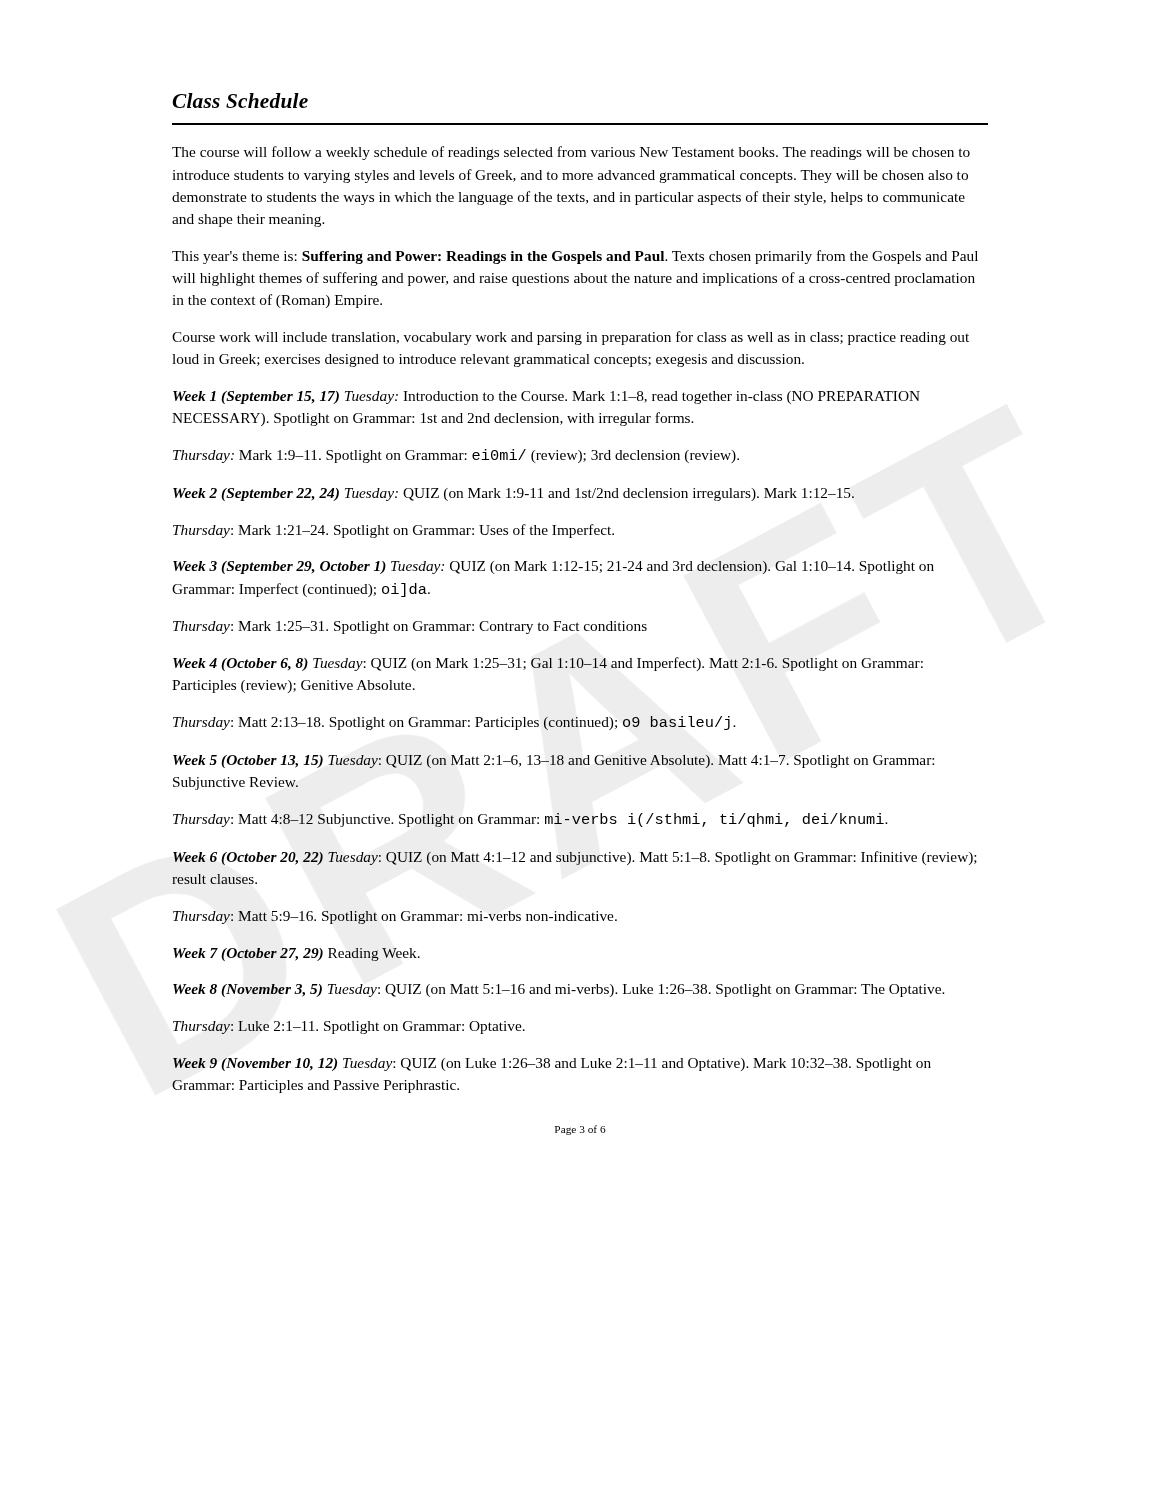Class Schedule
The course will follow a weekly schedule of readings selected from various New Testament books. The readings will be chosen to introduce students to varying styles and levels of Greek, and to more advanced grammatical concepts. They will be chosen also to demonstrate to students the ways in which the language of the texts, and in particular aspects of their style, helps to communicate and shape their meaning.
This year's theme is: Suffering and Power: Readings in the Gospels and Paul. Texts chosen primarily from the Gospels and Paul will highlight themes of suffering and power, and raise questions about the nature and implications of a cross-centred proclamation in the context of (Roman) Empire.
Course work will include translation, vocabulary work and parsing in preparation for class as well as in class; practice reading out loud in Greek; exercises designed to introduce relevant grammatical concepts; exegesis and discussion.
Week 1 (September 15, 17) Tuesday: Introduction to the Course. Mark 1:1–8, read together in-class (NO PREPARATION NECESSARY). Spotlight on Grammar: 1st and 2nd declension, with irregular forms.
Thursday: Mark 1:9–11. Spotlight on Grammar: ei0mi/ (review); 3rd declension (review).
Week 2 (September 22, 24) Tuesday: QUIZ (on Mark 1:9-11 and 1st/2nd declension irregulars). Mark 1:12–15.
Thursday: Mark 1:21–24. Spotlight on Grammar: Uses of the Imperfect.
Week 3 (September 29, October 1) Tuesday: QUIZ (on Mark 1:12-15; 21-24 and 3rd declension). Gal 1:10–14. Spotlight on Grammar: Imperfect (continued); oi]da.
Thursday: Mark 1:25–31. Spotlight on Grammar: Contrary to Fact conditions
Week 4 (October 6, 8) Tuesday: QUIZ (on Mark 1:25–31; Gal 1:10–14 and Imperfect). Matt 2:1-6. Spotlight on Grammar: Participles (review); Genitive Absolute.
Thursday: Matt 2:13–18. Spotlight on Grammar: Participles (continued); o9 basileu/j.
Week 5 (October 13, 15) Tuesday: QUIZ (on Matt 2:1–6, 13–18 and Genitive Absolute). Matt 4:1–7. Spotlight on Grammar: Subjunctive Review.
Thursday: Matt 4:8–12 Subjunctive. Spotlight on Grammar: mi-verbs i(/sthmi, ti/qhmi, dei/knumi.
Week 6 (October 20, 22) Tuesday: QUIZ (on Matt 4:1–12 and subjunctive). Matt 5:1–8. Spotlight on Grammar: Infinitive (review); result clauses.
Thursday: Matt 5:9–16. Spotlight on Grammar: mi-verbs non-indicative.
Week 7 (October 27, 29) Reading Week.
Week 8 (November 3, 5) Tuesday: QUIZ (on Matt 5:1–16 and mi-verbs). Luke 1:26–38. Spotlight on Grammar: The Optative.
Thursday: Luke 2:1–11. Spotlight on Grammar: Optative.
Week 9 (November 10, 12) Tuesday: QUIZ (on Luke 1:26–38 and Luke 2:1–11 and Optative). Mark 10:32–38. Spotlight on Grammar: Participles and Passive Periphrastic.
Page 3 of 6